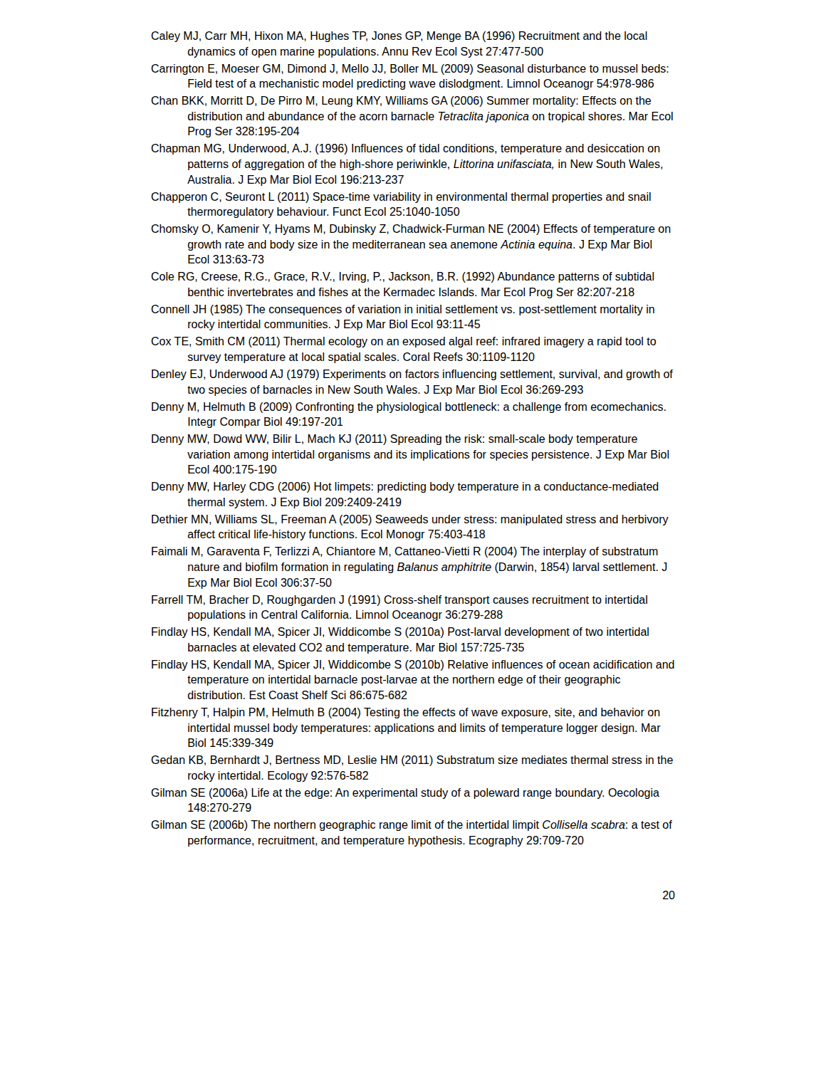Caley MJ, Carr MH, Hixon MA, Hughes TP, Jones GP, Menge BA (1996) Recruitment and the local dynamics of open marine populations. Annu Rev Ecol Syst 27:477-500
Carrington E, Moeser GM, Dimond J, Mello JJ, Boller ML (2009) Seasonal disturbance to mussel beds: Field test of a mechanistic model predicting wave dislodgment. Limnol Oceanogr 54:978-986
Chan BKK, Morritt D, De Pirro M, Leung KMY, Williams GA (2006) Summer mortality: Effects on the distribution and abundance of the acorn barnacle Tetraclita japonica on tropical shores. Mar Ecol Prog Ser 328:195-204
Chapman MG, Underwood, A.J. (1996) Influences of tidal conditions, temperature and desiccation on patterns of aggregation of the high-shore periwinkle, Littorina unifasciata, in New South Wales, Australia. J Exp Mar Biol Ecol 196:213-237
Chapperon C, Seuront L (2011) Space-time variability in environmental thermal properties and snail thermoregulatory behaviour. Funct Ecol 25:1040-1050
Chomsky O, Kamenir Y, Hyams M, Dubinsky Z, Chadwick-Furman NE (2004) Effects of temperature on growth rate and body size in the mediterranean sea anemone Actinia equina. J Exp Mar Biol Ecol 313:63-73
Cole RG, Creese, R.G., Grace, R.V., Irving, P., Jackson, B.R. (1992) Abundance patterns of subtidal benthic invertebrates and fishes at the Kermadec Islands. Mar Ecol Prog Ser 82:207-218
Connell JH (1985) The consequences of variation in initial settlement vs. post-settlement mortality in rocky intertidal communities. J Exp Mar Biol Ecol 93:11-45
Cox TE, Smith CM (2011) Thermal ecology on an exposed algal reef: infrared imagery a rapid tool to survey temperature at local spatial scales. Coral Reefs 30:1109-1120
Denley EJ, Underwood AJ (1979) Experiments on factors influencing settlement, survival, and growth of two species of barnacles in New South Wales. J Exp Mar Biol Ecol 36:269-293
Denny M, Helmuth B (2009) Confronting the physiological bottleneck: a challenge from ecomechanics. Integr Compar Biol 49:197-201
Denny MW, Dowd WW, Bilir L, Mach KJ (2011) Spreading the risk: small-scale body temperature variation among intertidal organisms and its implications for species persistence. J Exp Mar Biol Ecol 400:175-190
Denny MW, Harley CDG (2006) Hot limpets: predicting body temperature in a conductance-mediated thermal system. J Exp Biol 209:2409-2419
Dethier MN, Williams SL, Freeman A (2005) Seaweeds under stress: manipulated stress and herbivory affect critical life-history functions. Ecol Monogr 75:403-418
Faimali M, Garaventa F, Terlizzi A, Chiantore M, Cattaneo-Vietti R (2004) The interplay of substratum nature and biofilm formation in regulating Balanus amphitrite (Darwin, 1854) larval settlement. J Exp Mar Biol Ecol 306:37-50
Farrell TM, Bracher D, Roughgarden J (1991) Cross-shelf transport causes recruitment to intertidal populations in Central California. Limnol Oceanogr 36:279-288
Findlay HS, Kendall MA, Spicer JI, Widdicombe S (2010a) Post-larval development of two intertidal barnacles at elevated CO2 and temperature. Mar Biol 157:725-735
Findlay HS, Kendall MA, Spicer JI, Widdicombe S (2010b) Relative influences of ocean acidification and temperature on intertidal barnacle post-larvae at the northern edge of their geographic distribution. Est Coast Shelf Sci 86:675-682
Fitzhenry T, Halpin PM, Helmuth B (2004) Testing the effects of wave exposure, site, and behavior on intertidal mussel body temperatures: applications and limits of temperature logger design. Mar Biol 145:339-349
Gedan KB, Bernhardt J, Bertness MD, Leslie HM (2011) Substratum size mediates thermal stress in the rocky intertidal. Ecology 92:576-582
Gilman SE (2006a) Life at the edge: An experimental study of a poleward range boundary. Oecologia 148:270-279
Gilman SE (2006b) The northern geographic range limit of the intertidal limpit Collisella scabra: a test of performance, recruitment, and temperature hypothesis. Ecography 29:709-720
20